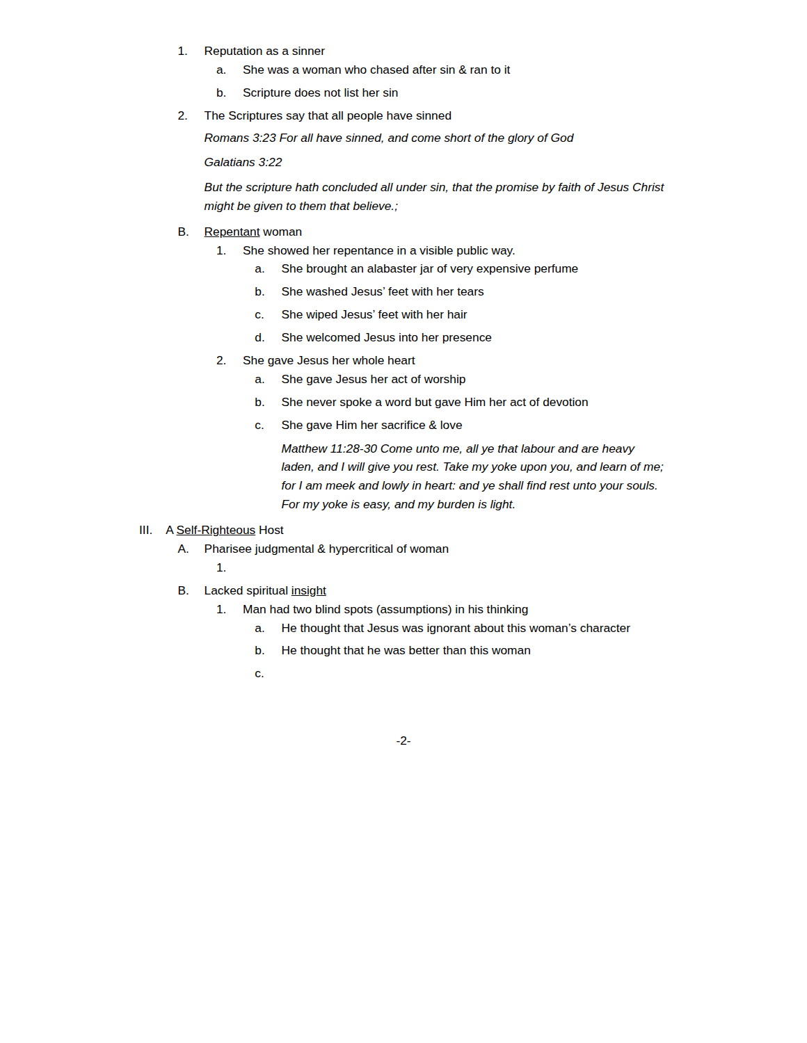1. Reputation as a sinner
a. She was a woman who chased after sin & ran to it
b. Scripture does not list her sin
2. The Scriptures say that all people have sinned
Romans 3:23 For all have sinned, and come short of the glory of God
Galatians 3:22
But the scripture hath concluded all under sin, that the promise by faith of Jesus Christ might be given to them that believe.;
B. Repentant woman
1. She showed her repentance in a visible public way.
a. She brought an alabaster jar of very expensive perfume
b. She washed Jesus’ feet with her tears
c. She wiped Jesus’ feet with her hair
d. She welcomed Jesus into her presence
2. She gave Jesus her whole heart
a. She gave Jesus her act of worship
b. She never spoke a word but gave Him her act of devotion
c. She gave Him her sacrifice & love
Matthew 11:28-30 Come unto me, all ye that labour and are heavy laden, and I will give you rest. Take my yoke upon you, and learn of me; for I am meek and lowly in heart: and ye shall find rest unto your souls. For my yoke is easy, and my burden is light.
III. A Self-Righteous Host
A. Pharisee judgmental & hypercritical of woman
1.
B. Lacked spiritual insight
1. Man had two blind spots (assumptions) in his thinking
a. He thought that Jesus was ignorant about this woman’s character
b. He thought that he was better than this woman
c.
-2-